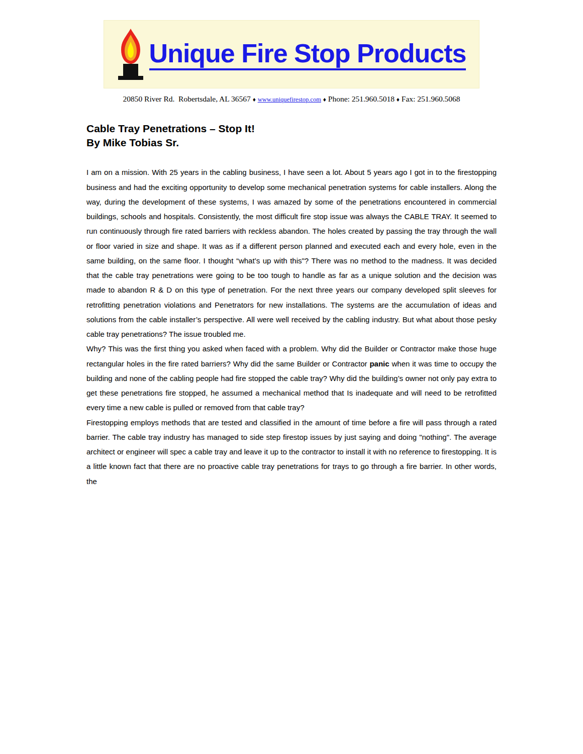Unique Fire Stop Products
20850 River Rd. Robertsdale, AL 36567 ♦ www.uniquefirestop.com ♦ Phone: 251.960.5018 ♦ Fax: 251.960.5068
Cable Tray Penetrations – Stop It!By Mike Tobias Sr.
I am on a mission. With 25 years in the cabling business, I have seen a lot. About 5 years ago I got in to the firestopping business and had the exciting opportunity to develop some mechanical penetration systems for cable installers. Along the way, during the development of these systems, I was amazed by some of the penetrations encountered in commercial buildings, schools and hospitals. Consistently, the most difficult fire stop issue was always the CABLE TRAY. It seemed to run continuously through fire rated barriers with reckless abandon. The holes created by passing the tray through the wall or floor varied in size and shape. It was as if a different person planned and executed each and every hole, even in the same building, on the same floor. I thought “what’s up with this"? There was no method to the madness. It was decided that the cable tray penetrations were going to be too tough to handle as far as a unique solution and the decision was made to abandon R & D on this type of penetration. For the next three years our company developed split sleeves for retrofitting penetration violations and Penetrators for new installations. The systems are the accumulation of ideas and solutions from the cable installer’s perspective. All were well received by the cabling industry. But what about those pesky cable tray penetrations? The issue troubled me.
Why? This was the first thing you asked when faced with a problem. Why did the Builder or Contractor make those huge rectangular holes in the fire rated barriers? Why did the same Builder or Contractor panic when it was time to occupy the building and none of the cabling people had fire stopped the cable tray? Why did the building’s owner not only pay extra to get these penetrations fire stopped, he assumed a mechanical method that Is inadequate and will need to be retrofitted every time a new cable is pulled or removed from that cable tray?
Firestopping employs methods that are tested and classified in the amount of time before a fire will pass through a rated barrier. The cable tray industry has managed to side step firestop issues by just saying and doing "nothing". The average architect or engineer will spec a cable tray and leave it up to the contractor to install it with no reference to firestopping. It is a little known fact that there are no proactive cable tray penetrations for trays to go through a fire barrier. In other words, the